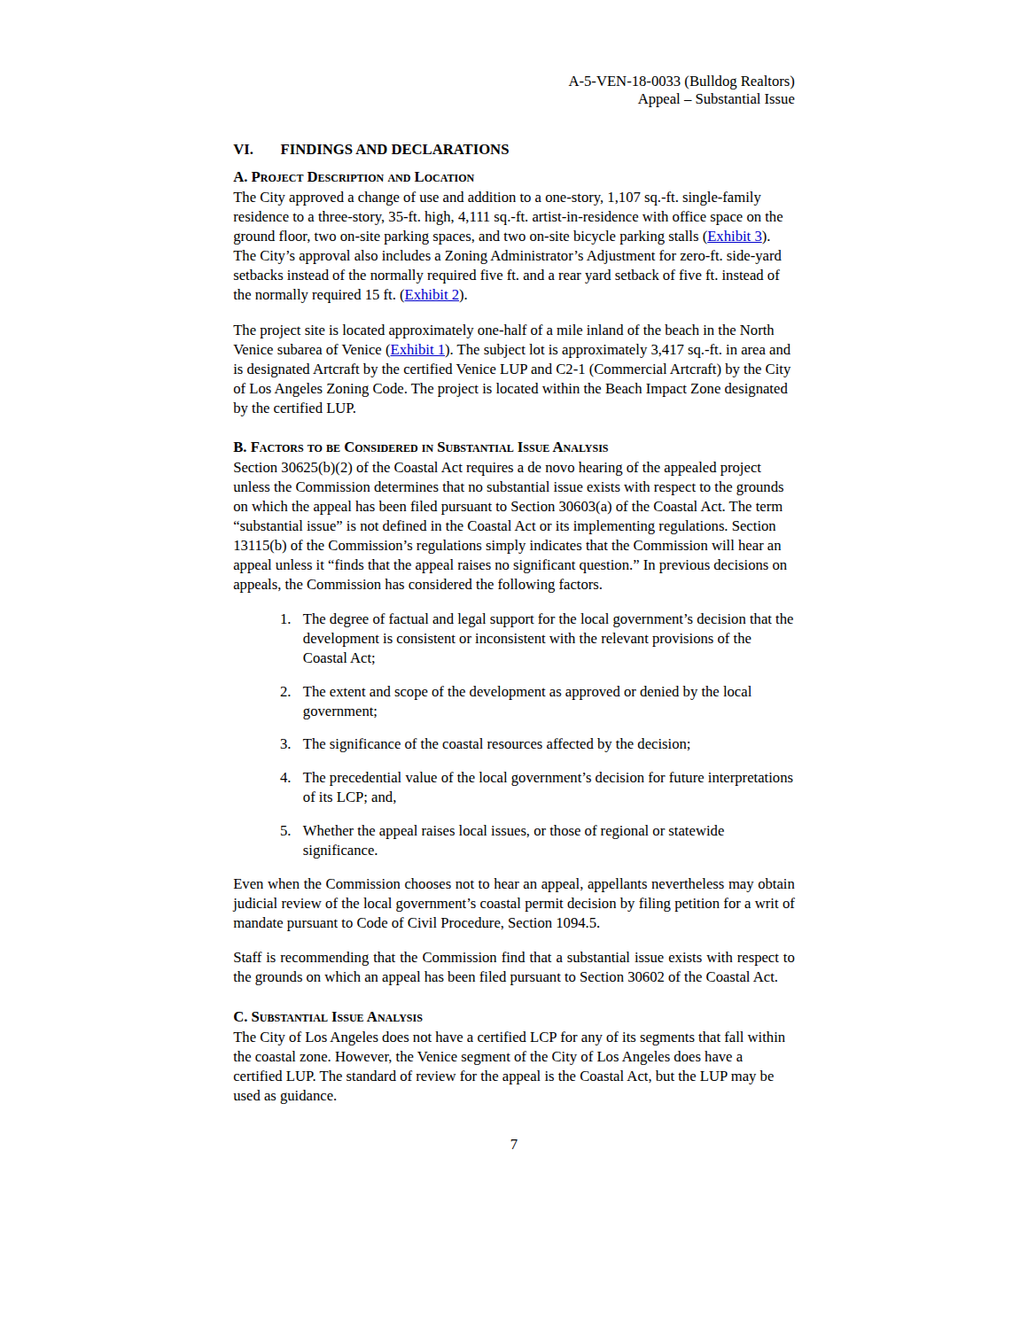A-5-VEN-18-0033 (Bulldog Realtors)
Appeal – Substantial Issue
VI. FINDINGS AND DECLARATIONS
A. Project Description and Location
The City approved a change of use and addition to a one-story, 1,107 sq.-ft. single-family residence to a three-story, 35-ft. high, 4,111 sq.-ft. artist-in-residence with office space on the ground floor, two on-site parking spaces, and two on-site bicycle parking stalls (Exhibit 3). The City’s approval also includes a Zoning Administrator’s Adjustment for zero-ft. side-yard setbacks instead of the normally required five ft. and a rear yard setback of five ft. instead of the normally required 15 ft. (Exhibit 2).
The project site is located approximately one-half of a mile inland of the beach in the North Venice subarea of Venice (Exhibit 1). The subject lot is approximately 3,417 sq.-ft. in area and is designated Artcraft by the certified Venice LUP and C2-1 (Commercial Artcraft) by the City of Los Angeles Zoning Code. The project is located within the Beach Impact Zone designated by the certified LUP.
B. Factors to be Considered in Substantial Issue Analysis
Section 30625(b)(2) of the Coastal Act requires a de novo hearing of the appealed project unless the Commission determines that no substantial issue exists with respect to the grounds on which the appeal has been filed pursuant to Section 30603(a) of the Coastal Act. The term “substantial issue” is not defined in the Coastal Act or its implementing regulations. Section 13115(b) of the Commission’s regulations simply indicates that the Commission will hear an appeal unless it “finds that the appeal raises no significant question.” In previous decisions on appeals, the Commission has considered the following factors.
1. The degree of factual and legal support for the local government’s decision that the development is consistent or inconsistent with the relevant provisions of the Coastal Act;
2. The extent and scope of the development as approved or denied by the local government;
3. The significance of the coastal resources affected by the decision;
4. The precedential value of the local government’s decision for future interpretations of its LCP; and,
5. Whether the appeal raises local issues, or those of regional or statewide significance.
Even when the Commission chooses not to hear an appeal, appellants nevertheless may obtain judicial review of the local government’s coastal permit decision by filing petition for a writ of mandate pursuant to Code of Civil Procedure, Section 1094.5.
Staff is recommending that the Commission find that a substantial issue exists with respect to the grounds on which an appeal has been filed pursuant to Section 30602 of the Coastal Act.
C. Substantial Issue Analysis
The City of Los Angeles does not have a certified LCP for any of its segments that fall within the coastal zone. However, the Venice segment of the City of Los Angeles does have a certified LUP. The standard of review for the appeal is the Coastal Act, but the LUP may be used as guidance.
7